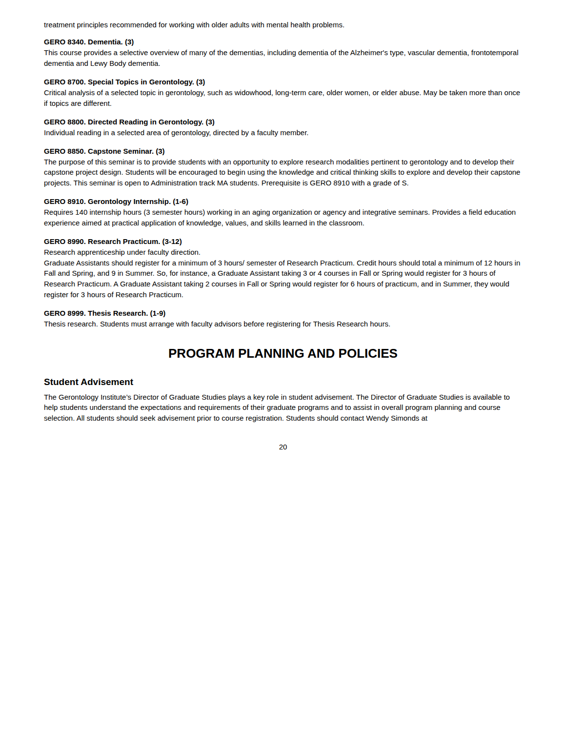treatment principles recommended for working with older adults with mental health problems.
GERO 8340. Dementia. (3)
This course provides a selective overview of many of the dementias, including dementia of the Alzheimer's type, vascular dementia, frontotemporal dementia and Lewy Body dementia.
GERO 8700. Special Topics in Gerontology. (3)
Critical analysis of a selected topic in gerontology, such as widowhood, long-term care, older women, or elder abuse. May be taken more than once if topics are different.
GERO 8800. Directed Reading in Gerontology. (3)
Individual reading in a selected area of gerontology, directed by a faculty member.
GERO 8850. Capstone Seminar. (3)
The purpose of this seminar is to provide students with an opportunity to explore research modalities pertinent to gerontology and to develop their capstone project design. Students will be encouraged to begin using the knowledge and critical thinking skills to explore and develop their capstone projects. This seminar is open to Administration track MA students. Prerequisite is GERO 8910 with a grade of S.
GERO 8910. Gerontology Internship. (1-6)
Requires 140 internship hours (3 semester hours) working in an aging organization or agency and integrative seminars. Provides a field education experience aimed at practical application of knowledge, values, and skills learned in the classroom.
GERO 8990. Research Practicum. (3-12)
Research apprenticeship under faculty direction.
Graduate Assistants should register for a minimum of 3 hours/ semester of Research Practicum. Credit hours should total a minimum of 12 hours in Fall and Spring, and 9 in Summer. So, for instance, a Graduate Assistant taking 3 or 4 courses in Fall or Spring would register for 3 hours of Research Practicum. A Graduate Assistant taking 2 courses in Fall or Spring would register for 6 hours of practicum, and in Summer, they would register for 3 hours of Research Practicum.
GERO 8999. Thesis Research. (1-9)
Thesis research. Students must arrange with faculty advisors before registering for Thesis Research hours.
PROGRAM PLANNING AND POLICIES
Student Advisement
The Gerontology Institute’s Director of Graduate Studies plays a key role in student advisement. The Director of Graduate Studies is available to help students understand the expectations and requirements of their graduate programs and to assist in overall program planning and course selection. All students should seek advisement prior to course registration. Students should contact Wendy Simonds at
20